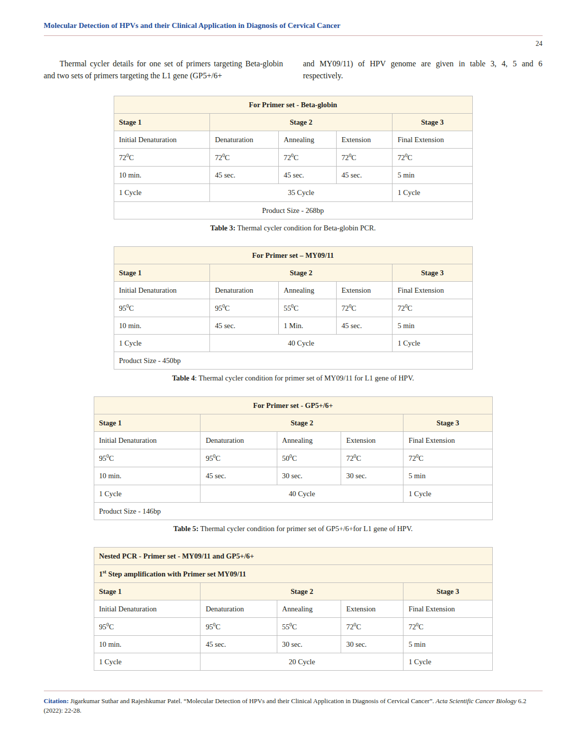Molecular Detection of HPVs and their Clinical Application in Diagnosis of Cervical Cancer
24
Thermal cycler details for one set of primers targeting Beta-globin and two sets of primers targeting the L1 gene (GP5+/6+
and MY09/11) of HPV genome are given in table 3, 4, 5 and 6 respectively.
| For Primer set - Beta-globin |
| --- |
| Stage 1 | Stage 2 | Stage 3 |
| Initial Denaturation | Denaturation | Annealing | Extension | Final Extension |
| 72 0 C | 72 0 C | 72 0 C | 72 0 C | 72 0 C |
| 10 min. | 45 sec. | 45 sec. | 45 sec. | 5 min |
| 1 Cycle | 35 Cycle | 1 Cycle |
| Product Size - 268bp |
Table 3: Thermal cycler condition for Beta-globin PCR.
| For Primer set – MY09/11 |
| --- |
| Stage 1 | Stage 2 | Stage 3 |
| Initial Denaturation | Denaturation | Annealing | Extension | Final Extension |
| 95 0 C | 95 0 C | 55 0 C | 72 0 C | 72 0 C |
| 10 min. | 45 sec. | 1 Min. | 45 sec. | 5 min |
| 1 Cycle | 40 Cycle | 1 Cycle |
| Product Size - 450bp |
Table 4: Thermal cycler condition for primer set of MY09/11 for L1 gene of HPV.
| For Primer set - GP5+/6+ |
| --- |
| Stage 1 | Stage 2 | Stage 3 |
| Initial Denaturation | Denaturation | Annealing | Extension | Final Extension |
| 95 0 C | 95 0 C | 50 0 C | 72 0 C | 72 0 C |
| 10 min. | 45 sec. | 30 sec. | 30 sec. | 5 min |
| 1 Cycle | 40 Cycle | 1 Cycle |
| Product Size - 146bp |
Table 5: Thermal cycler condition for primer set of GP5+/6+for L1 gene of HPV.
| Nested PCR - Primer set - MY09/11 and GP5+/6+ |
| 1 st Step amplification with Primer set MY09/11 |
| Stage 1 | Stage 2 | Stage 3 |
| Initial Denaturation | Denaturation | Annealing | Extension | Final Extension |
| 95 0 C | 95 0 C | 55 0 C | 72 0 C | 72 0 C |
| 10 min. | 45 sec. | 30 sec. | 30 sec. | 5 min |
| 1 Cycle | 20 Cycle | 1 Cycle |
Citation: Jigarkumar Suthar and Rajeshkumar Patel. “Molecular Detection of HPVs and their Clinical Application in Diagnosis of Cervical Cancer”. Acta Scientific Cancer Biology 6.2 (2022): 22-28.